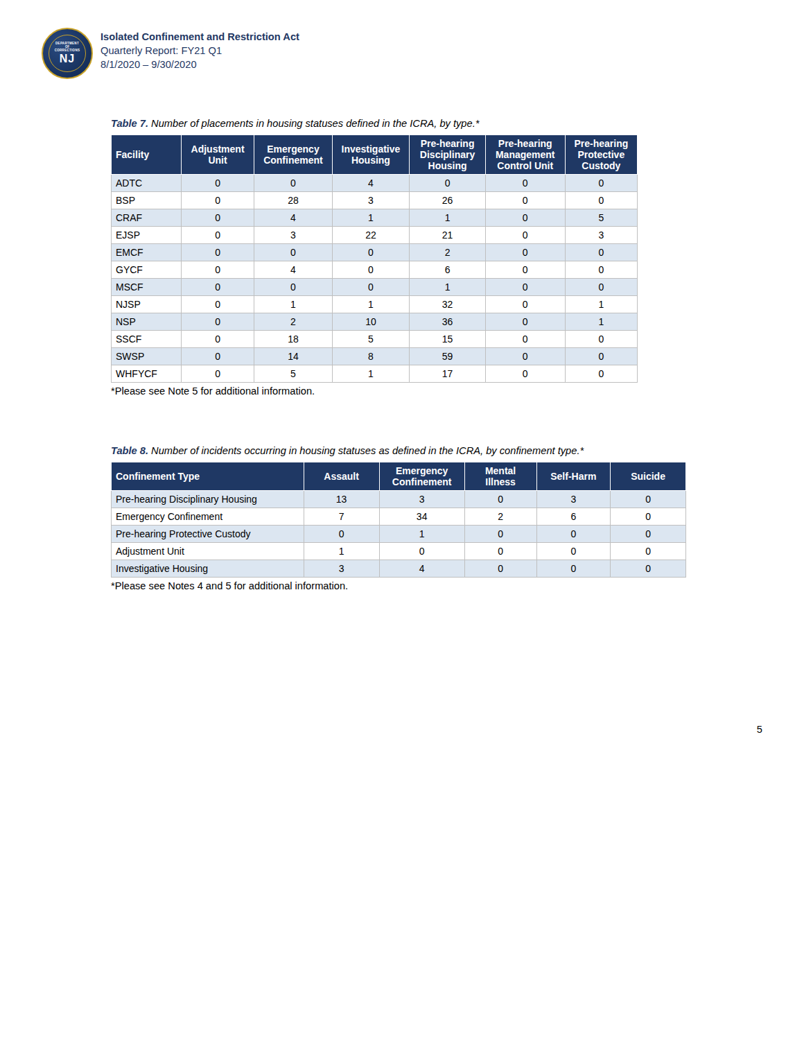DEPARTMENT
OF
CORRECTIONS
NJ
Isolated Confinement and Restriction Act
Quarterly Report: FY21 Q1
8/1/2020 – 9/30/2020
Table 7. Number of placements in housing statuses defined in the ICRA, by type.*
| Facility | Adjustment Unit | Emergency Confinement | Investigative Housing | Pre-hearing Disciplinary Housing | Pre-hearing Management Control Unit | Pre-hearing Protective Custody |
| --- | --- | --- | --- | --- | --- | --- |
| ADTC | 0 | 0 | 4 | 0 | 0 | 0 |
| BSP | 0 | 28 | 3 | 26 | 0 | 0 |
| CRAF | 0 | 4 | 1 | 1 | 0 | 5 |
| EJSP | 0 | 3 | 22 | 21 | 0 | 3 |
| EMCF | 0 | 0 | 0 | 2 | 0 | 0 |
| GYCF | 0 | 4 | 0 | 6 | 0 | 0 |
| MSCF | 0 | 0 | 0 | 1 | 0 | 0 |
| NJSP | 0 | 1 | 1 | 32 | 0 | 1 |
| NSP | 0 | 2 | 10 | 36 | 0 | 1 |
| SSCF | 0 | 18 | 5 | 15 | 0 | 0 |
| SWSP | 0 | 14 | 8 | 59 | 0 | 0 |
| WHFYCF | 0 | 5 | 1 | 17 | 0 | 0 |
*Please see Note 5 for additional information.
Table 8. Number of incidents occurring in housing statuses as defined in the ICRA, by confinement type.*
| Confinement Type | Assault | Emergency Confinement | Mental Illness | Self-Harm | Suicide |
| --- | --- | --- | --- | --- | --- |
| Pre-hearing Disciplinary Housing | 13 | 3 | 0 | 3 | 0 |
| Emergency Confinement | 7 | 34 | 2 | 6 | 0 |
| Pre-hearing Protective Custody | 0 | 1 | 0 | 0 | 0 |
| Adjustment Unit | 1 | 0 | 0 | 0 | 0 |
| Investigative Housing | 3 | 4 | 0 | 0 | 0 |
*Please see Notes 4 and 5 for additional information.
5